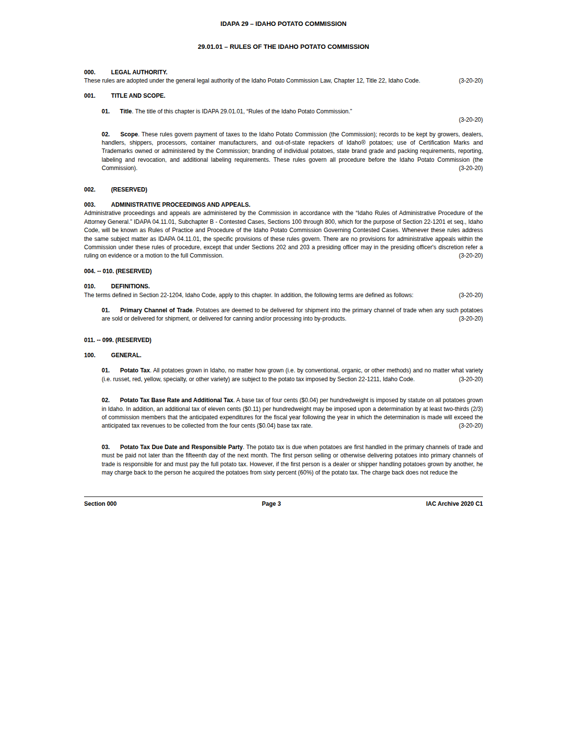IDAPA 29 – IDAHO POTATO COMMISSION
29.01.01 – RULES OF THE IDAHO POTATO COMMISSION
000. LEGAL AUTHORITY.
These rules are adopted under the general legal authority of the Idaho Potato Commission Law, Chapter 12, Title 22, Idaho Code. (3-20-20)
001. TITLE AND SCOPE.
01. Title. The title of this chapter is IDAPA 29.01.01, “Rules of the Idaho Potato Commission.”
(3-20-20)
02. Scope. These rules govern payment of taxes to the Idaho Potato Commission (the Commission); records to be kept by growers, dealers, handlers, shippers, processors, container manufacturers, and out-of-state repackers of Idaho® potatoes; use of Certification Marks and Trademarks owned or administered by the Commission; branding of individual potatoes, state brand grade and packing requirements, reporting, labeling and revocation, and additional labeling requirements. These rules govern all procedure before the Idaho Potato Commission (the Commission). (3-20-20)
002. (RESERVED)
003. ADMINISTRATIVE PROCEEDINGS AND APPEALS.
Administrative proceedings and appeals are administered by the Commission in accordance with the “Idaho Rules of Administrative Procedure of the Attorney General.” IDAPA 04.11.01, Subchapter B - Contested Cases, Sections 100 through 800, which for the purpose of Section 22-1201 et seq., Idaho Code, will be known as Rules of Practice and Procedure of the Idaho Potato Commission Governing Contested Cases. Whenever these rules address the same subject matter as IDAPA 04.11.01, the specific provisions of these rules govern. There are no provisions for administrative appeals within the Commission under these rules of procedure, except that under Sections 202 and 203 a presiding officer may in the presiding officer's discretion refer a ruling on evidence or a motion to the full Commission. (3-20-20)
004. -- 010. (RESERVED)
010. DEFINITIONS.
The terms defined in Section 22-1204, Idaho Code, apply to this chapter. In addition, the following terms are defined as follows: (3-20-20)
01. Primary Channel of Trade. Potatoes are deemed to be delivered for shipment into the primary channel of trade when any such potatoes are sold or delivered for shipment, or delivered for canning and/or processing into by-products. (3-20-20)
011. -- 099. (RESERVED)
100. GENERAL.
01. Potato Tax. All potatoes grown in Idaho, no matter how grown (i.e. by conventional, organic, or other methods) and no matter what variety (i.e. russet, red, yellow, specialty, or other variety) are subject to the potato tax imposed by Section 22-1211, Idaho Code. (3-20-20)
02. Potato Tax Base Rate and Additional Tax. A base tax of four cents ($0.04) per hundredweight is imposed by statute on all potatoes grown in Idaho. In addition, an additional tax of eleven cents ($0.11) per hundredweight may be imposed upon a determination by at least two-thirds (2/3) of commission members that the anticipated expenditures for the fiscal year following the year in which the determination is made will exceed the anticipated tax revenues to be collected from the four cents ($0.04) base tax rate. (3-20-20)
03. Potato Tax Due Date and Responsible Party. The potato tax is due when potatoes are first handled in the primary channels of trade and must be paid not later than the fifteenth day of the next month. The first person selling or otherwise delivering potatoes into primary channels of trade is responsible for and must pay the full potato tax. However, if the first person is a dealer or shipper handling potatoes grown by another, he may charge back to the person he acquired the potatoes from sixty percent (60%) of the potato tax. The charge back does not reduce the
Section 000 Page 3 IAC Archive 2020 C1